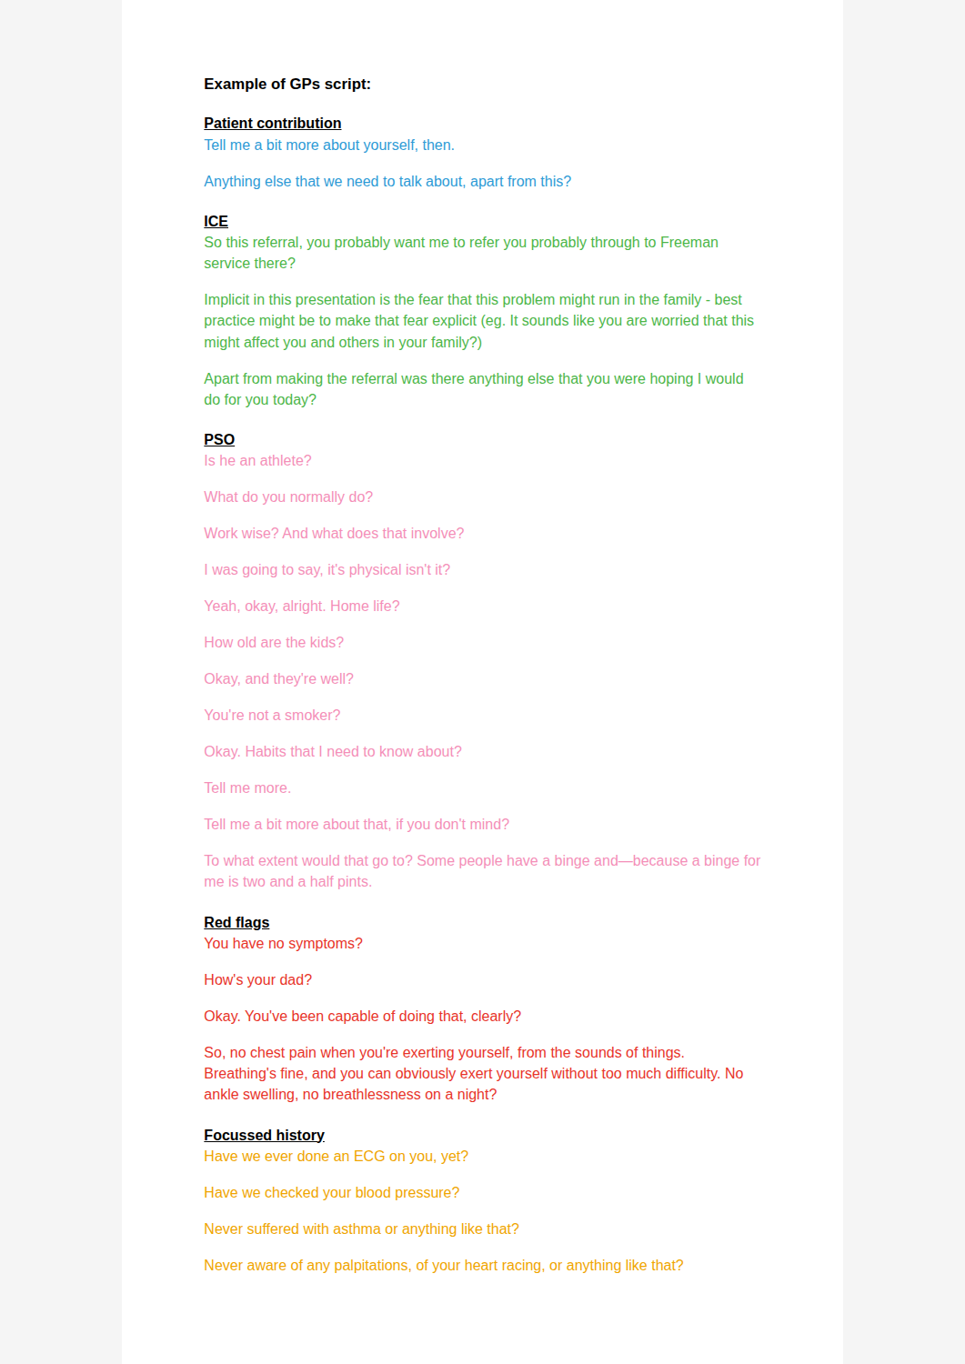Example of GPs script:
Patient contribution
Tell me a bit more about yourself, then.
Anything else that we need to talk about, apart from this?
ICE
So this referral, you probably want me to refer you probably through to Freeman service there?
Implicit in this presentation is the fear that this problem might run in the family - best practice might be to make that fear explicit (eg. It sounds like you are worried that this might affect you and others in your family?)
Apart from making the referral was there anything else that you were hoping I would do for you today?
PSO
Is he an athlete?
What do you normally do?
Work wise? And what does that involve?
I was going to say, it's physical isn't it?
Yeah, okay, alright. Home life?
How old are the kids?
Okay, and they're well?
You're not a smoker?
Okay. Habits that I need to know about?
Tell me more.
Tell me a bit more about that, if you don't mind?
To what extent would that go to? Some people have a binge and—because a binge for me is two and a half pints.
Red flags
You have no symptoms?
How's your dad?
Okay. You've been capable of doing that, clearly?
So, no chest pain when you're exerting yourself, from the sounds of things. Breathing's fine, and you can obviously exert yourself without too much difficulty. No ankle swelling, no breathlessness on a night?
Focussed history
Have we ever done an ECG on you, yet?
Have we checked your blood pressure?
Never suffered with asthma or anything like that?
Never aware of any palpitations, of your heart racing, or anything like that?